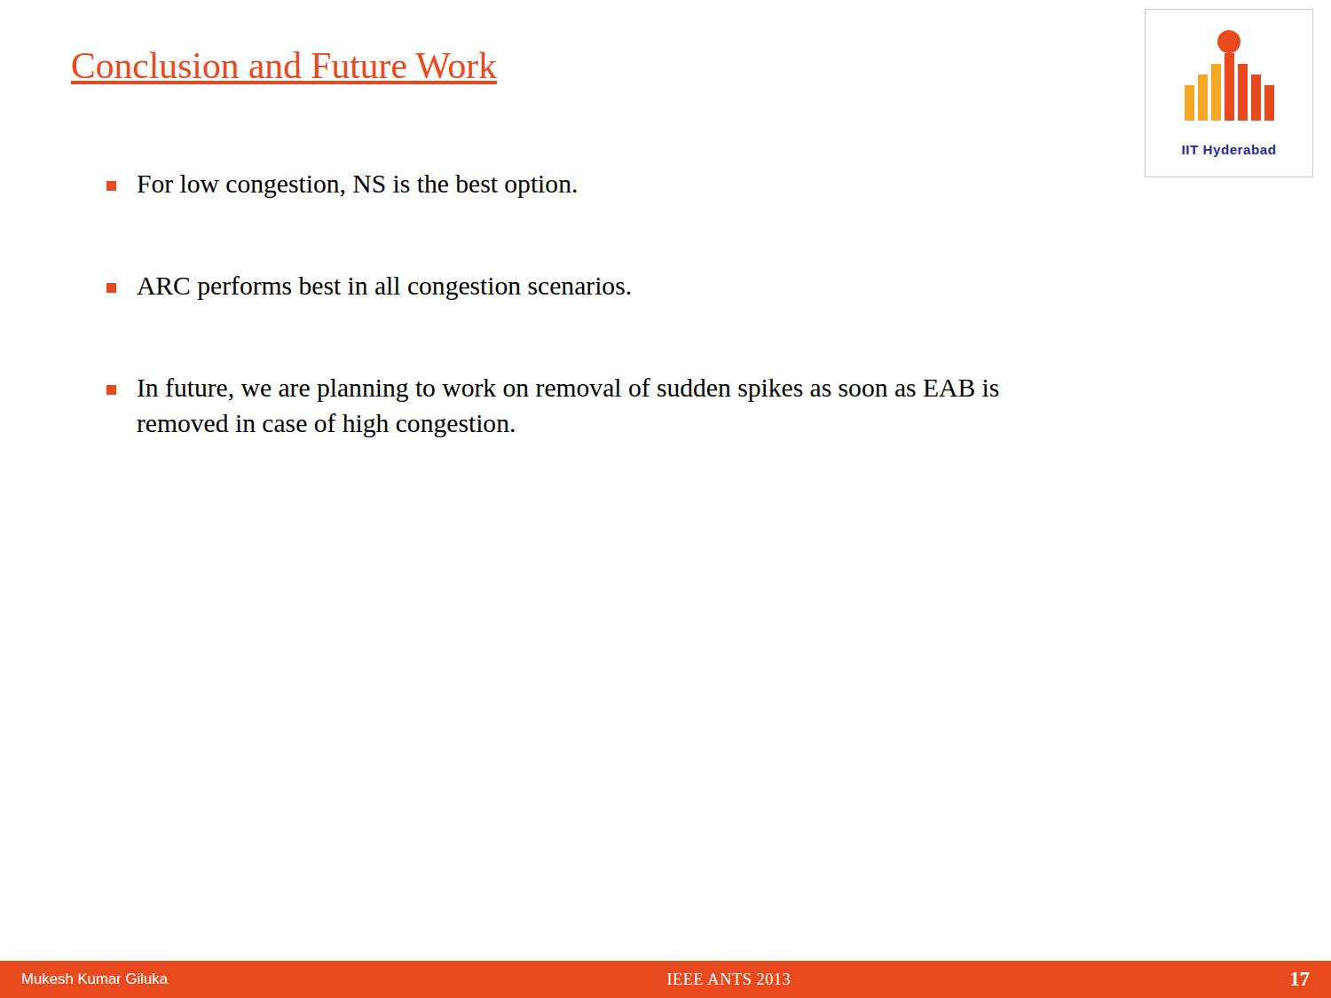Conclusion and Future Work
IIT Hyderabad
For low congestion, NS is the best option.
ARC performs best in all congestion scenarios.
In future, we are planning to work on removal of sudden spikes as soon as EAB is removed in case of high congestion.
Mukesh Kumar Giluka
IEEE ANTS 2013
17